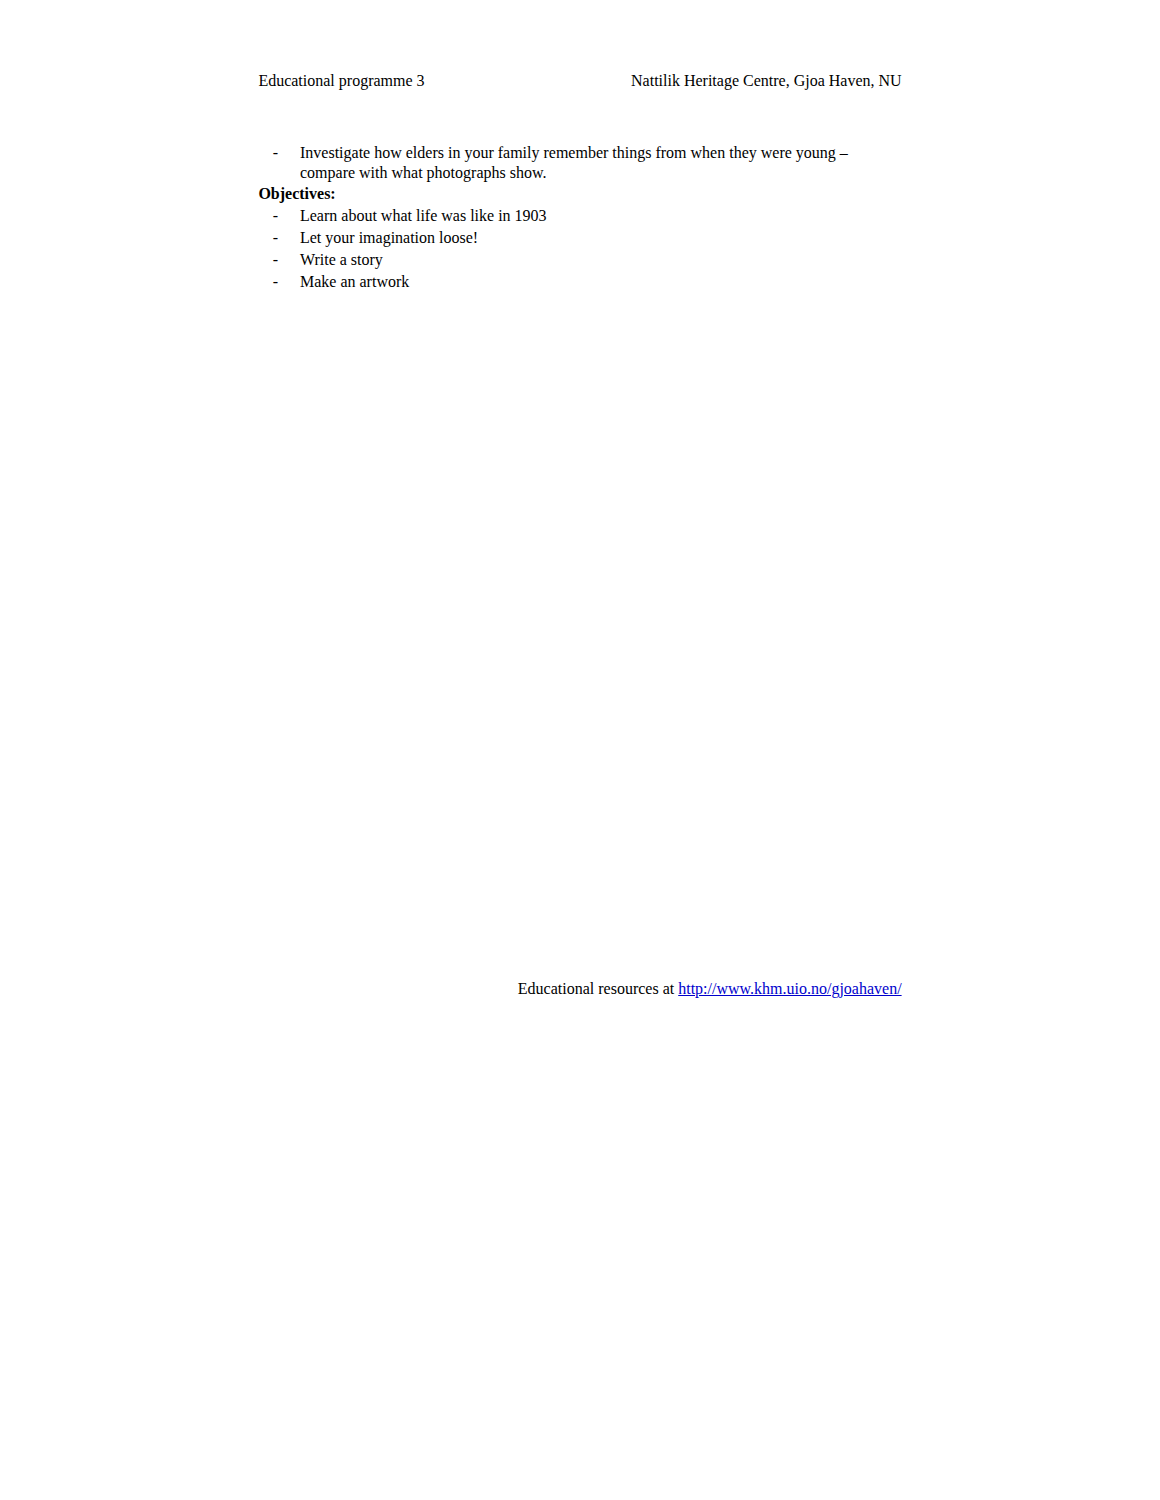Educational programme 3
Nattilik Heritage Centre, Gjoa Haven, NU
Investigate how elders in your family remember things from when they were young – compare with what photographs show.
Objectives:
Learn about what life was like in 1903
Let your imagination loose!
Write a story
Make an artwork
Educational resources at http://www.khm.uio.no/gjoahaven/